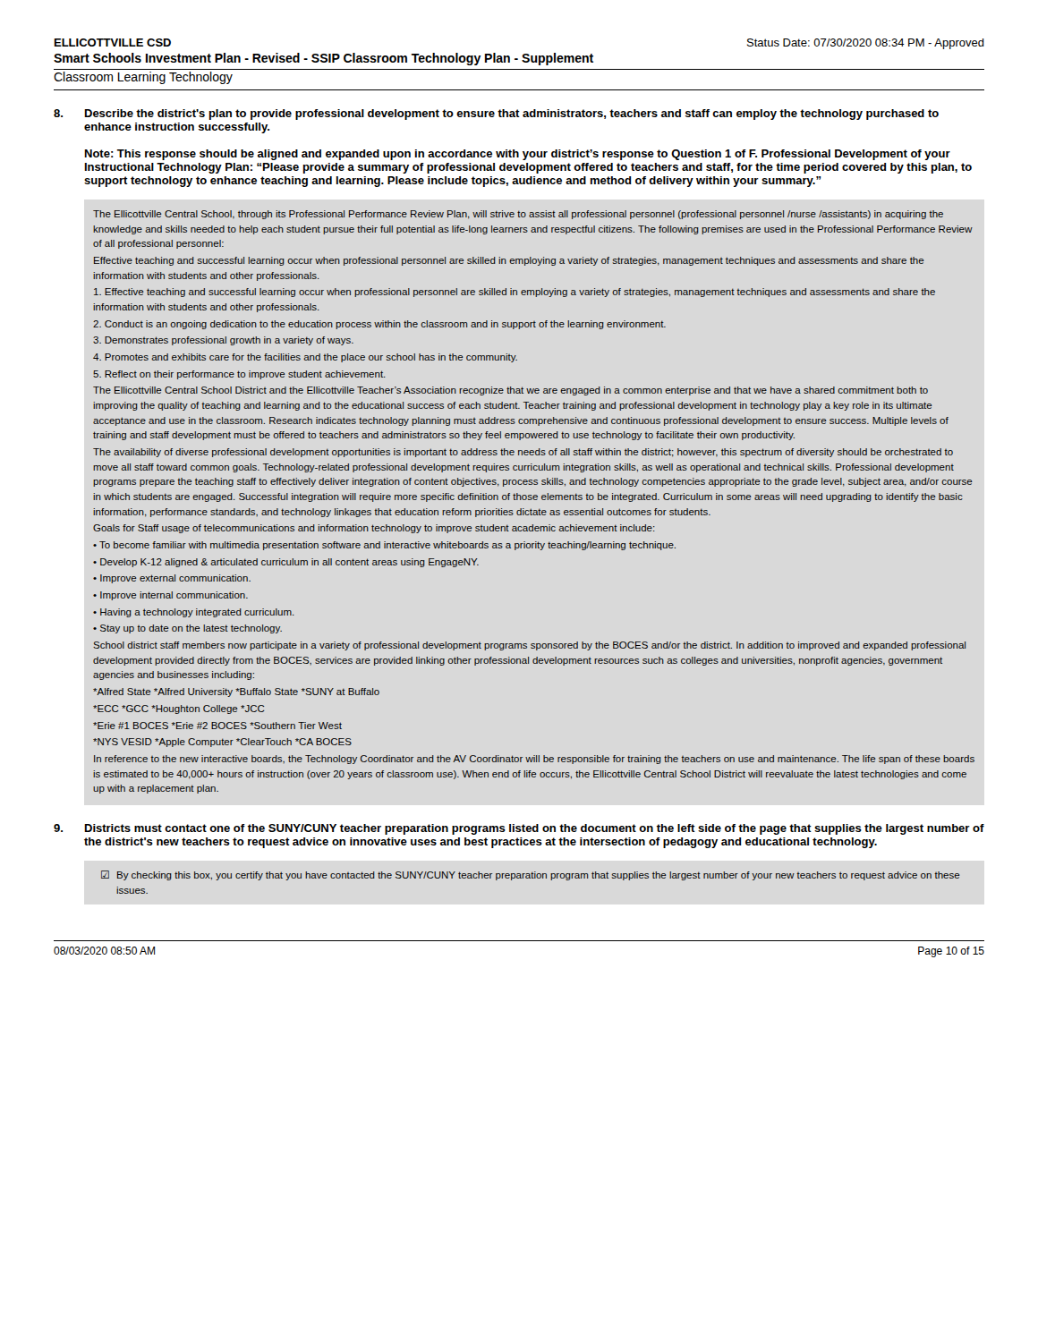ELLICOTTVILLE CSD Status Date: 07/30/2020 08:34 PM - Approved
Smart Schools Investment Plan - Revised - SSIP Classroom Technology Plan - Supplement
Classroom Learning Technology
8.
Describe the district's plan to provide professional development to ensure that administrators, teachers and staff can employ the technology purchased to enhance instruction successfully.
Note: This response should be aligned and expanded upon in accordance with your district’s response to Question 1 of F. Professional Development of your Instructional Technology Plan: “Please provide a summary of professional development offered to teachers and staff, for the time period covered by this plan, to support technology to enhance teaching and learning. Please include topics, audience and method of delivery within your summary.”
The Ellicottville Central School, through its Professional Performance Review Plan, will strive to assist all professional personnel (professional personnel /nurse /assistants) in acquiring the knowledge and skills needed to help each student pursue their full potential as life-long learners and respectful citizens. The following premises are used in the Professional Performance Review of all professional personnel:
Effective teaching and successful learning occur when professional personnel are skilled in employing a variety of strategies, management techniques and assessments and share the information with students and other professionals.
1. Effective teaching and successful learning occur when professional personnel are skilled in employing a variety of strategies, management techniques and assessments and share the information with students and other professionals.
2. Conduct is an ongoing dedication to the education process within the classroom and in support of the learning environment.
3. Demonstrates professional growth in a variety of ways.
4. Promotes and exhibits care for the facilities and the place our school has in the community.
5. Reflect on their performance to improve student achievement.
The Ellicottville Central School District and the Ellicottville Teacher’s Association recognize that we are engaged in a common enterprise and that we have a shared commitment both to improving the quality of teaching and learning and to the educational success of each student. Teacher training and professional development in technology play a key role in its ultimate acceptance and use in the classroom. Research indicates technology planning must address comprehensive and continuous professional development to ensure success. Multiple levels of training and staff development must be offered to teachers and administrators so they feel empowered to use technology to facilitate their own productivity.
The availability of diverse professional development opportunities is important to address the needs of all staff within the district; however, this spectrum of diversity should be orchestrated to move all staff toward common goals. Technology-related professional development requires curriculum integration skills, as well as operational and technical skills. Professional development programs prepare the teaching staff to effectively deliver integration of content objectives, process skills, and technology competencies appropriate to the grade level, subject area, and/or course in which students are engaged. Successful integration will require more specific definition of those elements to be integrated. Curriculum in some areas will need upgrading to identify the basic information, performance standards, and technology linkages that education reform priorities dictate as essential outcomes for students.
Goals for Staff usage of telecommunications and information technology to improve student academic achievement include:
• To become familiar with multimedia presentation software and interactive whiteboards as a priority teaching/learning technique.
• Develop K-12 aligned & articulated curriculum in all content areas using EngageNY.
• Improve external communication.
• Improve internal communication.
• Having a technology integrated curriculum.
• Stay up to date on the latest technology.
School district staff members now participate in a variety of professional development programs sponsored by the BOCES and/or the district. In addition to improved and expanded professional development provided directly from the BOCES, services are provided linking other professional development resources such as colleges and universities, nonprofit agencies, government agencies and businesses including:
*Alfred State *Alfred University *Buffalo State *SUNY at Buffalo
*ECC *GCC *Houghton College *JCC
*Erie #1 BOCES *Erie #2 BOCES *Southern Tier West
*NYS VESID *Apple Computer *ClearTouch *CA BOCES
In reference to the new interactive boards, the Technology Coordinator and the AV Coordinator will be responsible for training the teachers on use and maintenance. The life span of these boards is estimated to be 40,000+ hours of instruction (over 20 years of classroom use). When end of life occurs, the Ellicottville Central School District will reevaluate the latest technologies and come up with a replacement plan.
9.
Districts must contact one of the SUNY/CUNY teacher preparation programs listed on the document on the left side of the page that supplies the largest number of the district's new teachers to request advice on innovative uses and best practices at the intersection of pedagogy and educational technology.
☑
By checking this box, you certify that you have contacted the SUNY/CUNY teacher preparation program that supplies the largest number of your new teachers to request advice on these issues.
08/03/2020 08:50 AM Page 10 of 15